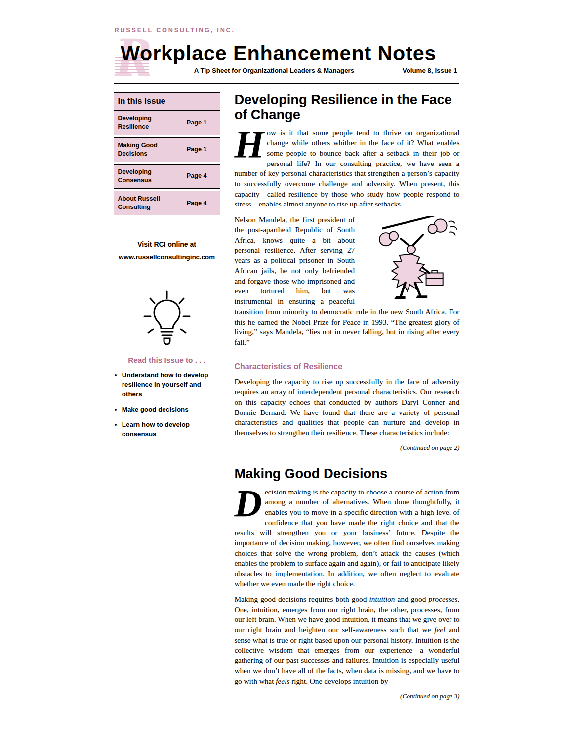Russell Consulting, Inc.
R
Workplace Enhancement Notes
A Tip Sheet for Organizational Leaders & Managers Volume 8, Issue 1
In this Issue
| Developing Resilience | Page 1 |
| Making Good Decisions | Page 1 |
| Developing Consensus | Page 4 |
| About Russell Consulting | Page 4 |
Visit RCI online at
www.russellconsultinginc.com
Read this Issue to . . .
Understand how to develop resilience in yourself and others
Make good decisions
Learn how to develop consensus
Developing Resilience in the Face of Change
How is it that some people tend to thrive on organizational change while others whither in the face of it? What enables some people to bounce back after a setback in their job or personal life? In our consulting practice, we have seen a number of key personal characteristics that strengthen a person’s capacity to successfully overcome challenge and adversity. When present, this capacity—called resilience by those who study how people respond to stress—enables almost anyone to rise up after setbacks.
Nelson Mandela, the first president of the post-apartheid Republic of South Africa, knows quite a bit about personal resilience. After serving 27 years as a political prisoner in South African jails, he not only befriended and forgave those who imprisoned and even tortured him, but was instrumental in ensuring a peaceful transition from minority to democratic rule in the new South Africa. For this he earned the Nobel Prize for Peace in 1993. “The greatest glory of living,” says Mandela, “lies not in never falling, but in rising after every fall.”
Characteristics of Resilience
Developing the capacity to rise up successfully in the face of adversity requires an array of interdependent personal characteristics. Our research on this capacity echoes that conducted by authors Daryl Conner and Bonnie Bernard. We have found that there are a variety of personal characteristics and qualities that people can nurture and develop in themselves to strengthen their resilience. These characteristics include:
(Continued on page 2)
Making Good Decisions
Decision making is the capacity to choose a course of action from among a number of alternatives. When done thoughtfully, it enables you to move in a specific direction with a high level of confidence that you have made the right choice and that the results will strengthen you or your business’ future. Despite the importance of decision making, however, we often find ourselves making choices that solve the wrong problem, don’t attack the causes (which enables the problem to surface again and again), or fail to anticipate likely obstacles to implementation. In addition, we often neglect to evaluate whether we even made the right choice.
Making good decisions requires both good intuition and good processes. One, intuition, emerges from our right brain, the other, processes, from our left brain. When we have good intuition, it means that we give over to our right brain and heighten our self-awareness such that we feel and sense what is true or right based upon our personal history. Intuition is the collective wisdom that emerges from our experience—a wonderful gathering of our past successes and failures. Intuition is especially useful when we don’t have all of the facts, when data is missing, and we have to go with what feels right. One develops intuition by
(Continued on page 3)